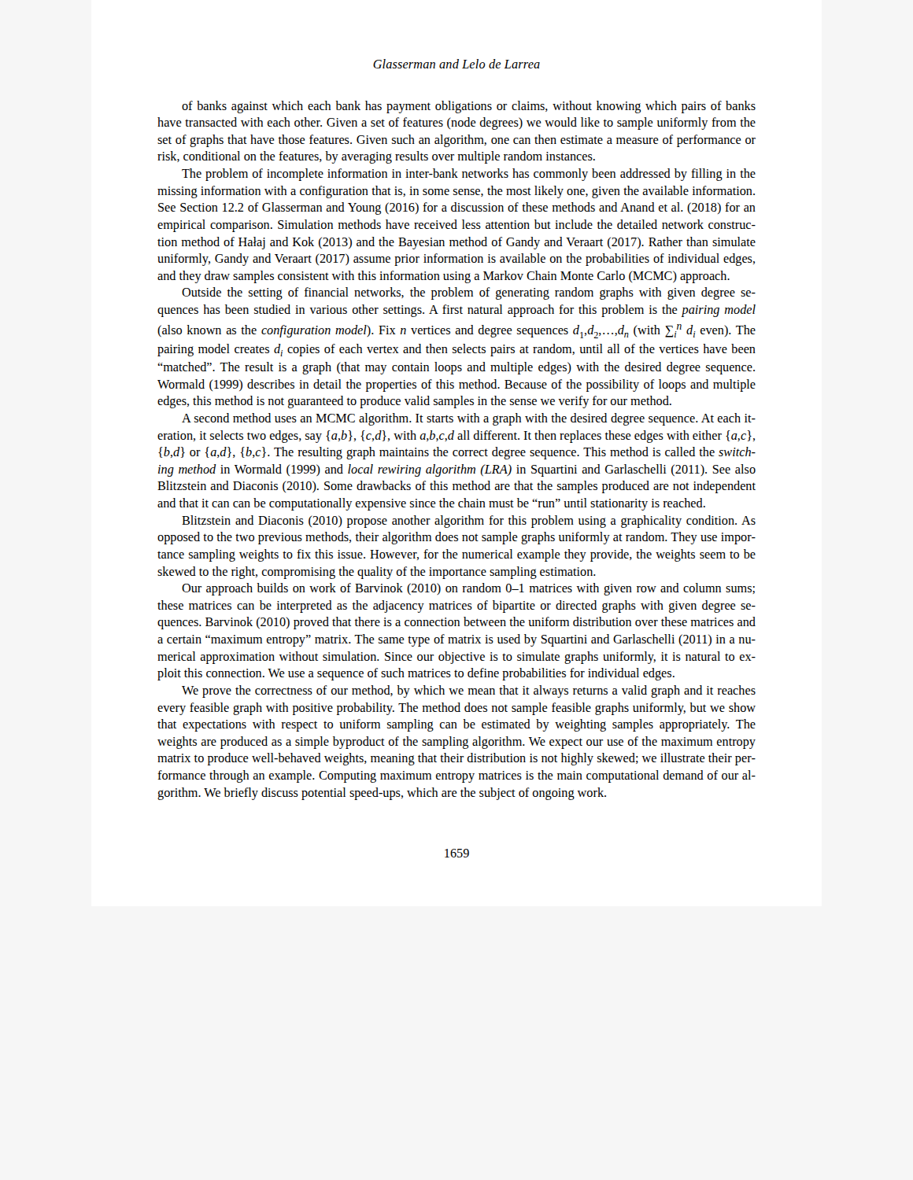Glasserman and Lelo de Larrea
of banks against which each bank has payment obligations or claims, without knowing which pairs of banks have transacted with each other. Given a set of features (node degrees) we would like to sample uniformly from the set of graphs that have those features. Given such an algorithm, one can then estimate a measure of performance or risk, conditional on the features, by averaging results over multiple random instances.
The problem of incomplete information in inter-bank networks has commonly been addressed by filling in the missing information with a configuration that is, in some sense, the most likely one, given the available information. See Section 12.2 of Glasserman and Young (2016) for a discussion of these methods and Anand et al. (2018) for an empirical comparison. Simulation methods have received less attention but include the detailed network construction method of Hałaj and Kok (2013) and the Bayesian method of Gandy and Veraart (2017). Rather than simulate uniformly, Gandy and Veraart (2017) assume prior information is available on the probabilities of individual edges, and they draw samples consistent with this information using a Markov Chain Monte Carlo (MCMC) approach.
Outside the setting of financial networks, the problem of generating random graphs with given degree sequences has been studied in various other settings. A first natural approach for this problem is the pairing model (also known as the configuration model). Fix n vertices and degree sequences d1,d2,…,dn (with ∑in di even). The pairing model creates di copies of each vertex and then selects pairs at random, until all of the vertices have been “matched”. The result is a graph (that may contain loops and multiple edges) with the desired degree sequence. Wormald (1999) describes in detail the properties of this method. Because of the possibility of loops and multiple edges, this method is not guaranteed to produce valid samples in the sense we verify for our method.
A second method uses an MCMC algorithm. It starts with a graph with the desired degree sequence. At each iteration, it selects two edges, say {a,b}, {c,d}, with a,b,c,d all different. It then replaces these edges with either {a,c}, {b,d} or {a,d}, {b,c}. The resulting graph maintains the correct degree sequence. This method is called the switching method in Wormald (1999) and local rewiring algorithm (LRA) in Squartini and Garlaschelli (2011). See also Blitzstein and Diaconis (2010). Some drawbacks of this method are that the samples produced are not independent and that it can can be computationally expensive since the chain must be “run” until stationarity is reached.
Blitzstein and Diaconis (2010) propose another algorithm for this problem using a graphicality condition. As opposed to the two previous methods, their algorithm does not sample graphs uniformly at random. They use importance sampling weights to fix this issue. However, for the numerical example they provide, the weights seem to be skewed to the right, compromising the quality of the importance sampling estimation.
Our approach builds on work of Barvinok (2010) on random 0–1 matrices with given row and column sums; these matrices can be interpreted as the adjacency matrices of bipartite or directed graphs with given degree sequences. Barvinok (2010) proved that there is a connection between the uniform distribution over these matrices and a certain “maximum entropy” matrix. The same type of matrix is used by Squartini and Garlaschelli (2011) in a numerical approximation without simulation. Since our objective is to simulate graphs uniformly, it is natural to exploit this connection. We use a sequence of such matrices to define probabilities for individual edges.
We prove the correctness of our method, by which we mean that it always returns a valid graph and it reaches every feasible graph with positive probability. The method does not sample feasible graphs uniformly, but we show that expectations with respect to uniform sampling can be estimated by weighting samples appropriately. The weights are produced as a simple byproduct of the sampling algorithm. We expect our use of the maximum entropy matrix to produce well-behaved weights, meaning that their distribution is not highly skewed; we illustrate their performance through an example. Computing maximum entropy matrices is the main computational demand of our algorithm. We briefly discuss potential speed-ups, which are the subject of ongoing work.
1659